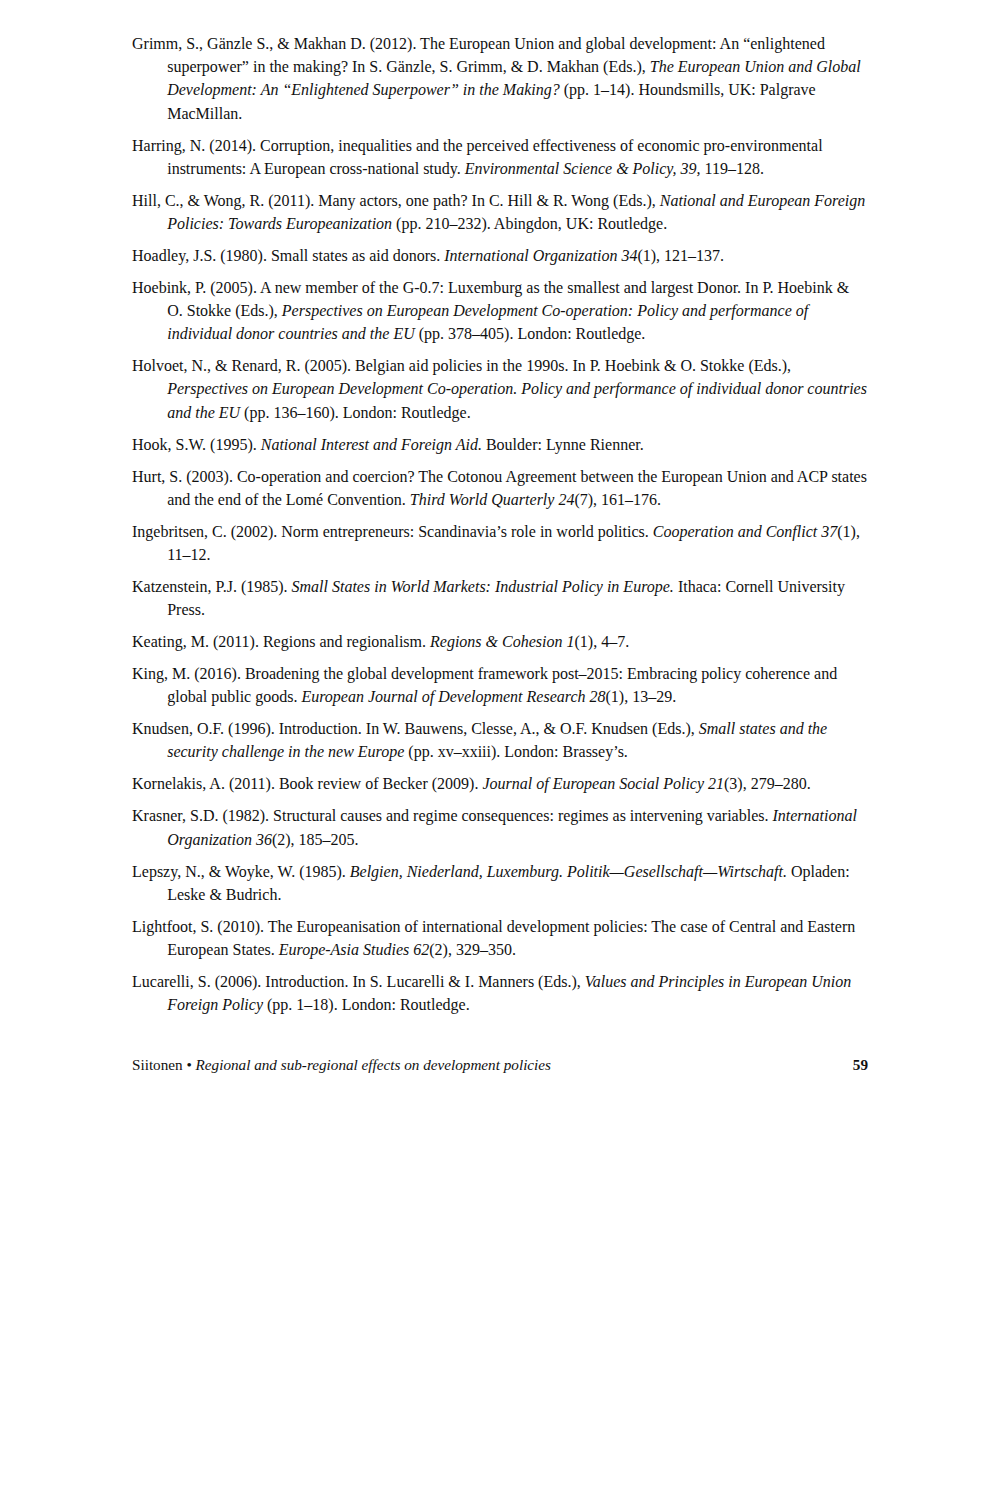Grimm, S., Gänzle S., & Makhan D. (2012). The European Union and global development: An “enlightened superpower” in the making? In S. Gänzle, S. Grimm, & D. Makhan (Eds.), The European Union and Global Development: An “Enlightened Superpower” in the Making? (pp. 1–14). Houndsmills, UK: Palgrave MacMillan.
Harring, N. (2014). Corruption, inequalities and the perceived effectiveness of economic pro-environmental instruments: A European cross-national study. Environmental Science & Policy, 39, 119–128.
Hill, C., & Wong, R. (2011). Many actors, one path? In C. Hill & R. Wong (Eds.), National and European Foreign Policies: Towards Europeanization (pp. 210–232). Abingdon, UK: Routledge.
Hoadley, J.S. (1980). Small states as aid donors. International Organization 34(1), 121–137.
Hoebink, P. (2005). A new member of the G-0.7: Luxemburg as the smallest and largest Donor. In P. Hoebink & O. Stokke (Eds.), Perspectives on European Development Co-operation: Policy and performance of individual donor countries and the EU (pp. 378–405). London: Routledge.
Holvoet, N., & Renard, R. (2005). Belgian aid policies in the 1990s. In P. Hoebink & O. Stokke (Eds.), Perspectives on European Development Co-operation. Policy and performance of individual donor countries and the EU (pp. 136–160). London: Routledge.
Hook, S.W. (1995). National Interest and Foreign Aid. Boulder: Lynne Rienner.
Hurt, S. (2003). Co-operation and coercion? The Cotonou Agreement between the European Union and ACP states and the end of the Lomé Convention. Third World Quarterly 24(7), 161–176.
Ingebritsen, C. (2002). Norm entrepreneurs: Scandinavia’s role in world politics. Cooperation and Conflict 37(1), 11–12.
Katzenstein, P.J. (1985). Small States in World Markets: Industrial Policy in Europe. Ithaca: Cornell University Press.
Keating, M. (2011). Regions and regionalism. Regions & Cohesion 1(1), 4–7.
King, M. (2016). Broadening the global development framework post–2015: Embracing policy coherence and global public goods. European Journal of Development Research 28(1), 13–29.
Knudsen, O.F. (1996). Introduction. In W. Bauwens, Clesse, A., & O.F. Knudsen (Eds.), Small states and the security challenge in the new Europe (pp. xv–xxiii). London: Brassey’s.
Kornelakis, A. (2011). Book review of Becker (2009). Journal of European Social Policy 21(3), 279–280.
Krasner, S.D. (1982). Structural causes and regime consequences: regimes as intervening variables. International Organization 36(2), 185–205.
Lepszy, N., & Woyke, W. (1985). Belgien, Niederland, Luxemburg. Politik—Gesellschaft—Wirtschaft. Opladen: Leske & Budrich.
Lightfoot, S. (2010). The Europeanisation of international development policies: The case of Central and Eastern European States. Europe-Asia Studies 62(2), 329–350.
Lucarelli, S. (2006). Introduction. In S. Lucarelli & I. Manners (Eds.), Values and Principles in European Union Foreign Policy (pp. 1–18). London: Routledge.
Siitonen • Regional and sub-regional effects on development policies 59